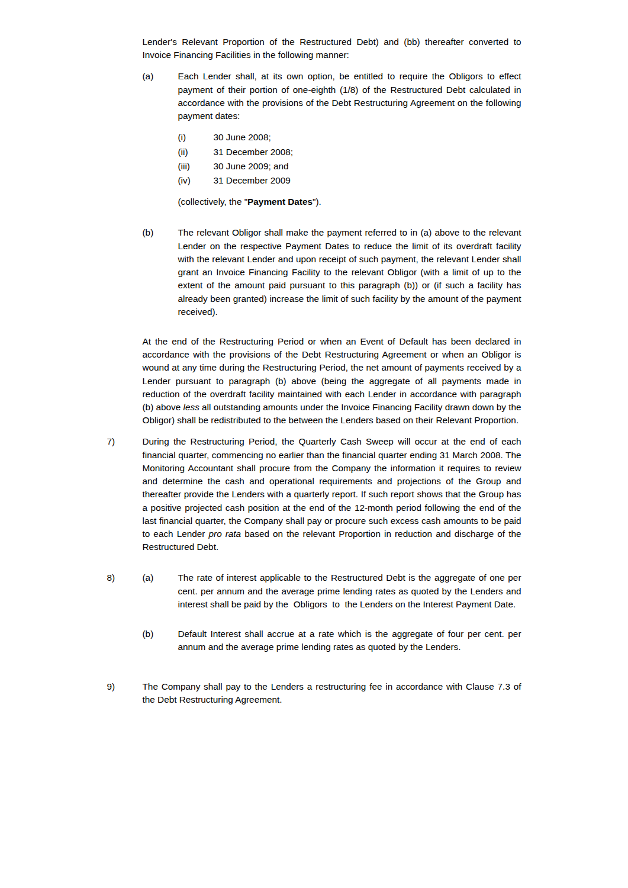Lender's Relevant Proportion of the Restructured Debt) and (bb) thereafter converted to Invoice Financing Facilities in the following manner:
(a)
Each Lender shall, at its own option, be entitled to require the Obligors to effect payment of their portion of one-eighth (1/8) of the Restructured Debt calculated in accordance with the provisions of the Debt Restructuring Agreement on the following payment dates:
(i)
30 June 2008;
(ii)
31 December 2008;
(iii)
30 June 2009; and
(iv)
31 December 2009
(collectively, the "Payment Dates").
(b)
The relevant Obligor shall make the payment referred to in (a) above to the relevant Lender on the respective Payment Dates to reduce the limit of its overdraft facility with the relevant Lender and upon receipt of such payment, the relevant Lender shall grant an Invoice Financing Facility to the relevant Obligor (with a limit of up to the extent of the amount paid pursuant to this paragraph (b)) or (if such a facility has already been granted) increase the limit of such facility by the amount of the payment received).
At the end of the Restructuring Period or when an Event of Default has been declared in accordance with the provisions of the Debt Restructuring Agreement or when an Obligor is wound at any time during the Restructuring Period, the net amount of payments received by a Lender pursuant to paragraph (b) above (being the aggregate of all payments made in reduction of the overdraft facility maintained with each Lender in accordance with paragraph (b) above less all outstanding amounts under the Invoice Financing Facility drawn down by the Obligor) shall be redistributed to the between the Lenders based on their Relevant Proportion.
7)
During the Restructuring Period, the Quarterly Cash Sweep will occur at the end of each financial quarter, commencing no earlier than the financial quarter ending 31 March 2008. The Monitoring Accountant shall procure from the Company the information it requires to review and determine the cash and operational requirements and projections of the Group and thereafter provide the Lenders with a quarterly report. If such report shows that the Group has a positive projected cash position at the end of the 12-month period following the end of the last financial quarter, the Company shall pay or procure such excess cash amounts to be paid to each Lender pro rata based on the relevant Proportion in reduction and discharge of the Restructured Debt.
8)
(a)
The rate of interest applicable to the Restructured Debt is the aggregate of one per cent. per annum and the average prime lending rates as quoted by the Lenders and interest shall be paid by the Obligors to the Lenders on the Interest Payment Date.
(b)
Default Interest shall accrue at a rate which is the aggregate of four per cent. per annum and the average prime lending rates as quoted by the Lenders.
9)
The Company shall pay to the Lenders a restructuring fee in accordance with Clause 7.3 of the Debt Restructuring Agreement.